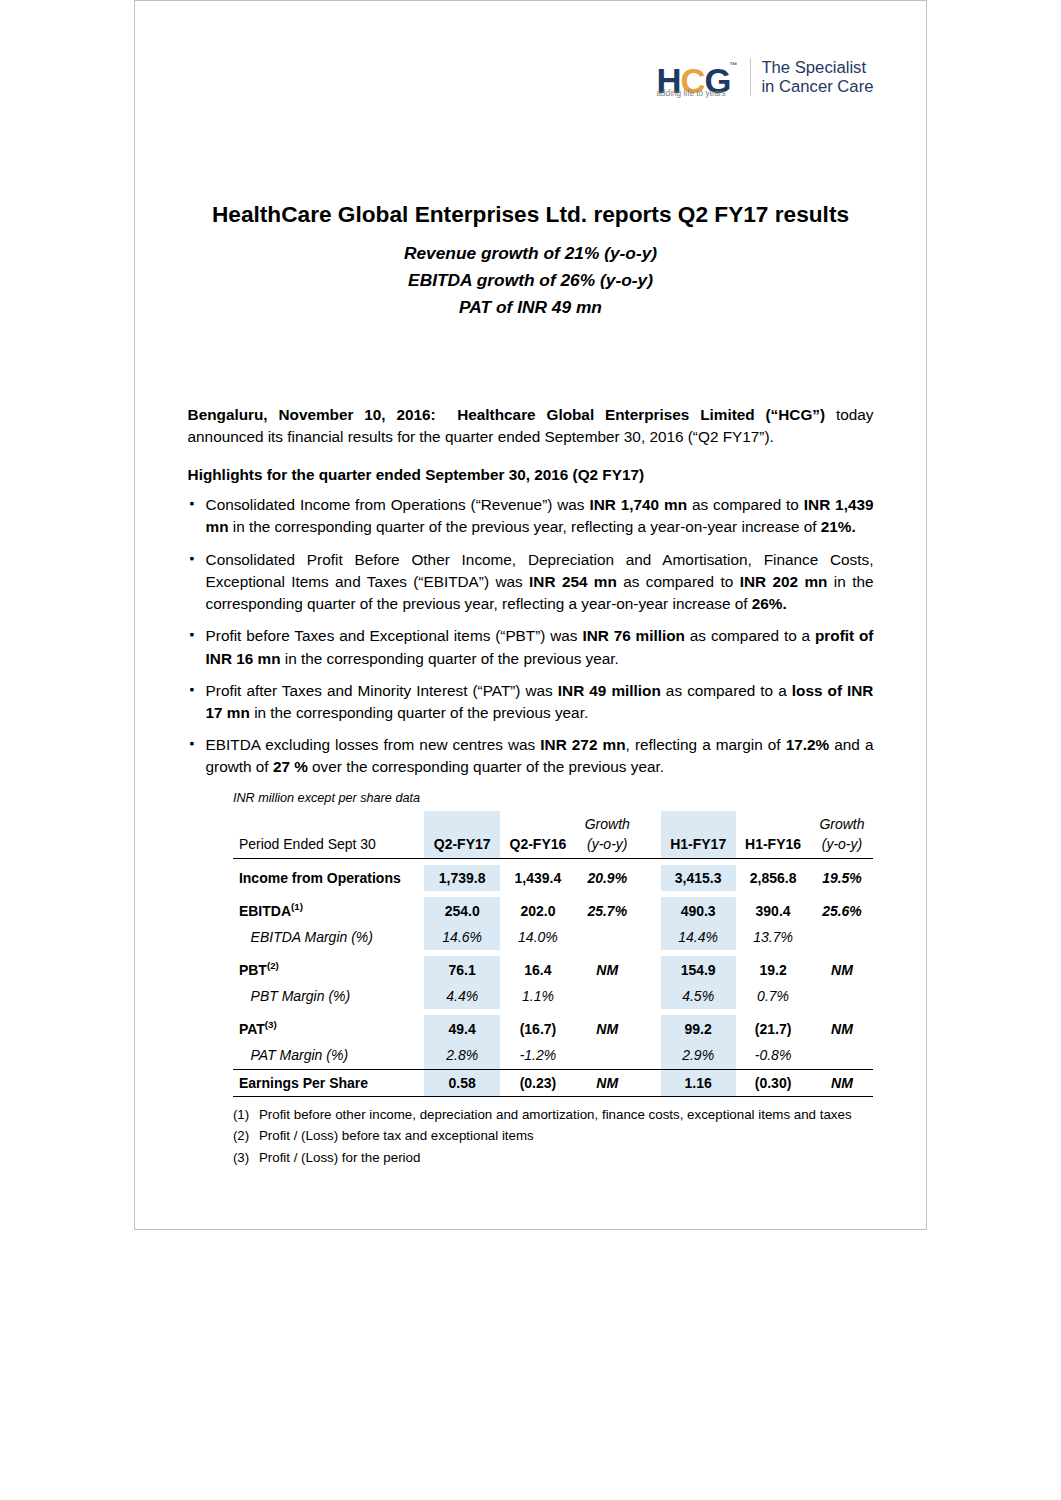HCG™
adding life to years
The Specialist in Cancer Care
HealthCare Global Enterprises Ltd. reports Q2 FY17 results
Revenue growth of 21% (y-o-y)
EBITDA growth of 26% (y-o-y)
PAT of INR 49 mn
Bengaluru, November 10, 2016: Healthcare Global Enterprises Limited (“HCG”) today announced its financial results for the quarter ended September 30, 2016 (“Q2 FY17”).
Highlights for the quarter ended September 30, 2016 (Q2 FY17)
Consolidated Income from Operations (“Revenue”) was INR 1,740 mn as compared to INR 1,439 mn in the corresponding quarter of the previous year, reflecting a year-on-year increase of 21%.
Consolidated Profit Before Other Income, Depreciation and Amortisation, Finance Costs, Exceptional Items and Taxes (“EBITDA”) was INR 254 mn as compared to INR 202 mn in the corresponding quarter of the previous year, reflecting a year-on-year increase of 26%.
Profit before Taxes and Exceptional items (“PBT”) was INR 76 million as compared to a profit of INR 16 mn in the corresponding quarter of the previous year.
Profit after Taxes and Minority Interest (“PAT”) was INR 49 million as compared to a loss of INR 17 mn in the corresponding quarter of the previous year.
EBITDA excluding losses from new centres was INR 272 mn, reflecting a margin of 17.2% and a growth of 27 % over the corresponding quarter of the previous year.
INR million except per share data
| Period Ended Sept 30 | Q2-FY17 | Q2-FY16 | Growth (y-o-y) | | H1-FY17 | H1-FY16 | Growth (y-o-y) |
| --- | --- | --- | --- | --- | --- | --- | --- |
| Income from Operations | 1,739.8 | 1,439.4 | 20.9% | | 3,415.3 | 2,856.8 | 19.5% |
| EBITDA (1) | 254.0 | 202.0 | 25.7% | | 490.3 | 390.4 | 25.6% |
| EBITDA Margin (%) | 14.6% | 14.0% | | | 14.4% | 13.7% | |
| PBT (2) | 76.1 | 16.4 | NM | | 154.9 | 19.2 | NM |
| PBT Margin (%) | 4.4% | 1.1% | | | 4.5% | 0.7% | |
| PAT (3) | 49.4 | (16.7) | NM | | 99.2 | (21.7) | NM |
| PAT Margin (%) | 2.8% | -1.2% | | | 2.9% | -0.8% | |
| Earnings Per Share | 0.58 | (0.23) | NM | | 1.16 | (0.30) | NM |
(1) Profit before other income, depreciation and amortization, finance costs, exceptional items and taxes
(2) Profit / (Loss) before tax and exceptional items
(3) Profit / (Loss) for the period